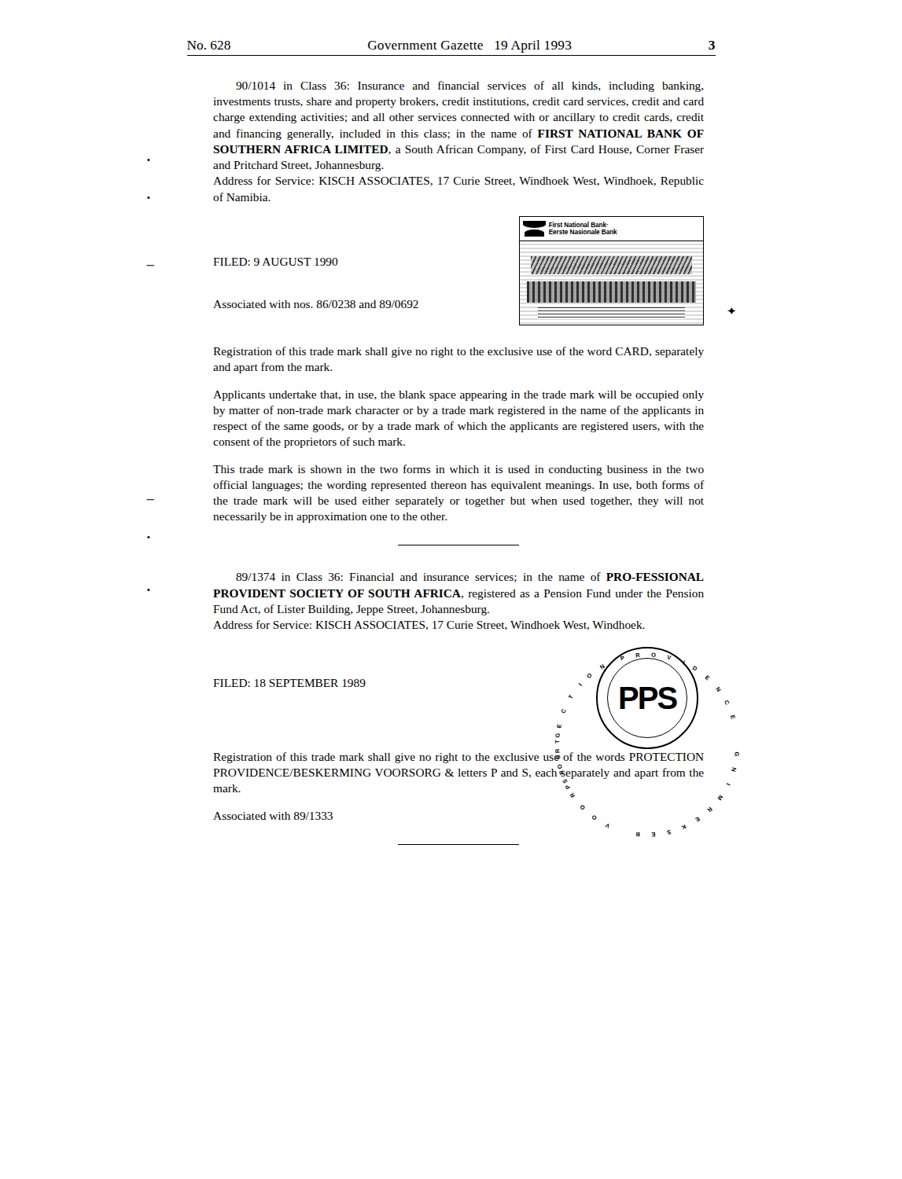• • ─ ─ • •
✦
No. 628
Government Gazette 19 April 1993
3
90/1014 in Class 36: Insurance and financial services of all kinds, including banking, investments trusts, share and property brokers, credit institutions, credit card services, credit and card charge extending activities; and all other services connected with or ancillary to credit cards, credit and financing generally, included in this class; in the name of FIRST NATIONAL BANK OF SOUTHERN AFRICA LIMITED, a South African Company, of First Card House, Corner Fraser and Pritchard Street, Johannesburg.
Address for Service: KISCH ASSOCIATES, 17 Curie Street, Windhoek West, Windhoek, Republic of Namibia.
FILED: 9 AUGUST 1990
Associated with nos. 86/0238 and 89/0692
First National Bank·
Eerste Nasionale Bank
Registration of this trade mark shall give no right to the exclusive use of the word CARD, separately and apart from the mark.
Applicants undertake that, in use, the blank space appearing in the trade mark will be occupied only by matter of non-trade mark character or by a trade mark registered in the name of the applicants in respect of the same goods, or by a trade mark of which the applicants are registered users, with the consent of the proprietors of such mark.
This trade mark is shown in the two forms in which it is used in conducting business in the two official languages; the wording represented thereon has equivalent meanings. In use, both forms of the trade mark will be used either separately or together but when used together, they will not necessarily be in approximation one to the other.
89/1374 in Class 36: Financial and insurance services; in the name of PRO-FESSIONAL PROVIDENT SOCIETY OF SOUTH AFRICA, registered as a Pension Fund under the Pension Fund Act, of Lister Building, Jeppe Street, Johannesburg.
Address for Service: KISCH ASSOCIATES, 17 Curie Street, Windhoek West, Windhoek.
FILED: 18 SEPTEMBER 1989
P R O T E C T I O N P R O V I D E N C E G N I M R E K S E B V O O R S O R G
PPS
Registration of this trade mark shall give no right to the exclusive use of the words PROTECTION PROVIDENCE/BESKERMING VOORSORG & letters P and S, each separately and apart from the mark.
Associated with 89/1333